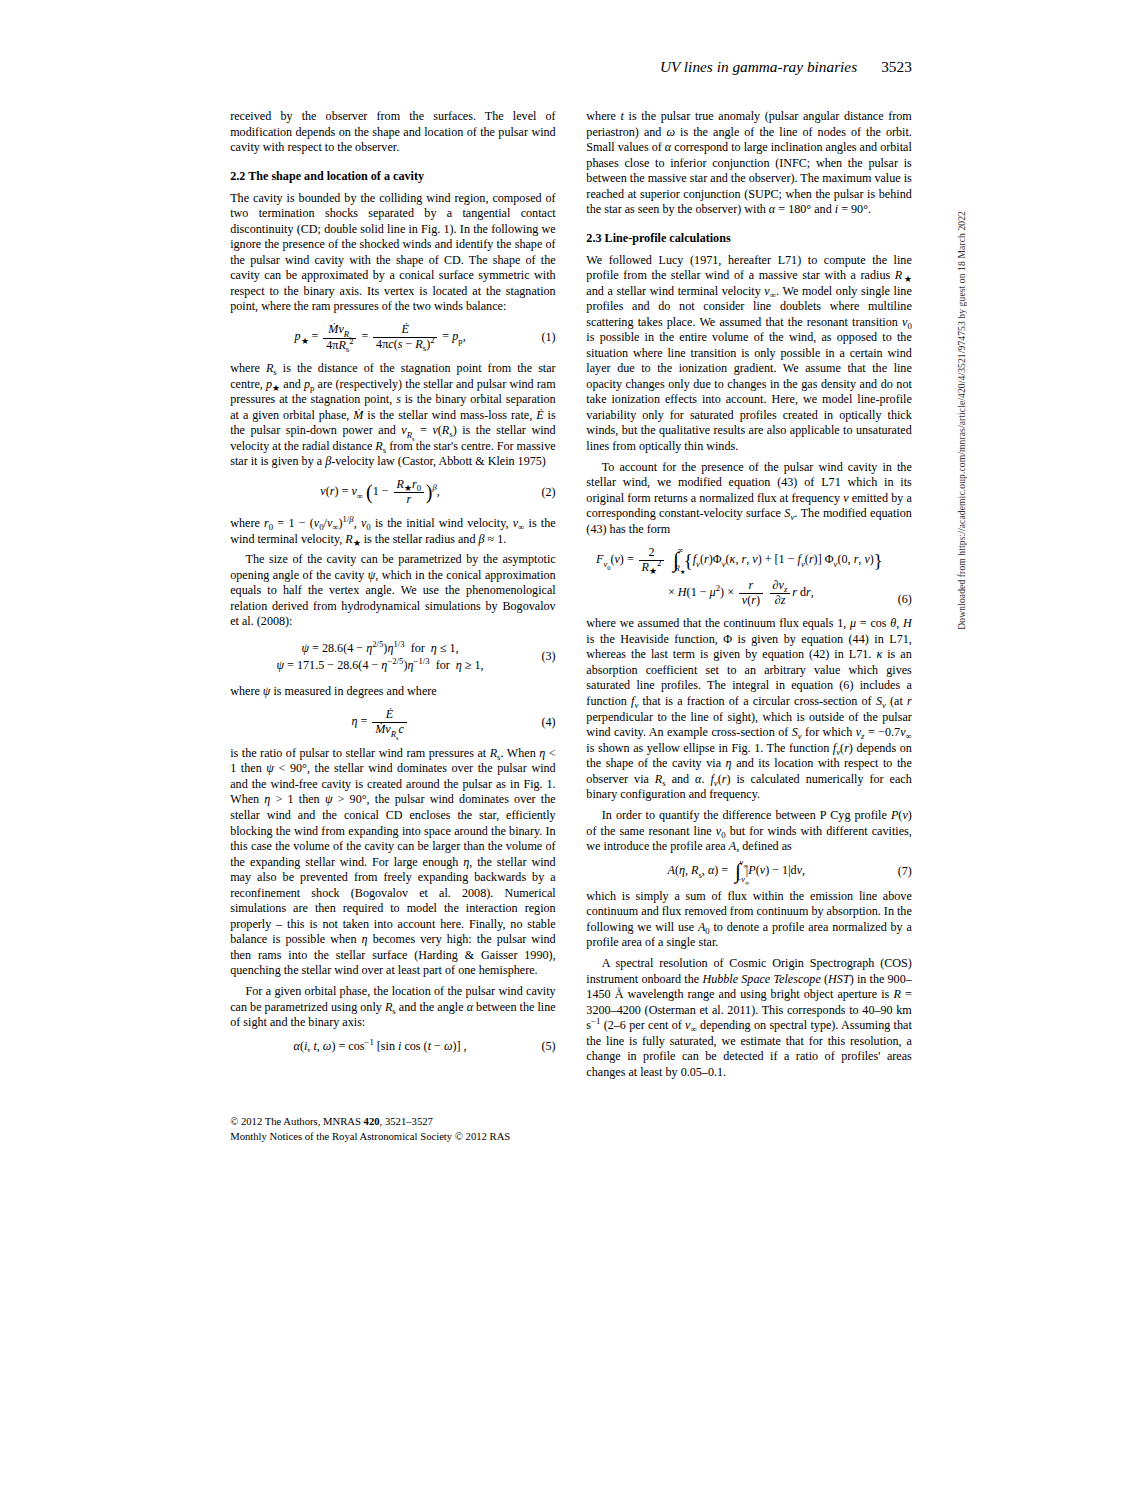Downloaded from https://academic.oup.com/mnras/article/420/4/3521/974753 by guest on 18 March 2022
UV lines in gamma-ray binaries 3523
received by the observer from the surfaces. The level of modification depends on the shape and location of the pulsar wind cavity with respect to the observer.
2.2 The shape and location of a cavity
The cavity is bounded by the colliding wind region, composed of two termination shocks separated by a tangential contact discontinuity (CD; double solid line in Fig. 1). In the following we ignore the presence of the shocked winds and identify the shape of the pulsar wind cavity with the shape of CD. The shape of the cavity can be approximated by a conical surface symmetric with respect to the binary axis. Its vertex is located at the stagnation point, where the ram pressures of the two winds balance:
p★ = ṀvRs 4πRs2 = Ė 4πc(s − Rs)2 = pp,
(1)
where Rs is the distance of the stagnation point from the star centre, p★ and pp are (respectively) the stellar and pulsar wind ram pressures at the stagnation point, s is the binary orbital separation at a given orbital phase, Ṁ is the stellar wind mass-loss rate, Ė is the pulsar spin-down power and vRs = v(Rs) is the stellar wind velocity at the radial distance Rs from the star's centre. For massive star it is given by a β-velocity law (Castor, Abbott & Klein 1975)
v(r) = v∞ (1 − R★r0 r)β,
(2)
where r0 = 1 − (v0/v∞)1/β, v0 is the initial wind velocity, v∞ is the wind terminal velocity, R★ is the stellar radius and β ≈ 1.
The size of the cavity can be parametrized by the asymptotic opening angle of the cavity ψ, which in the conical approximation equals to half the vertex angle. We use the phenomenological relation derived from hydrodynamical simulations by Bogovalov et al. (2008):
ψ = 28.6(4 − η2/5)η1/3 for η ≤ 1,
ψ = 171.5 − 28.6(4 − η−2/5)η−1/3 for η ≥ 1,
(3)
where ψ is measured in degrees and where
η = ĖṀvRsc
(4)
is the ratio of pulsar to stellar wind ram pressures at Rs. When η < 1 then ψ < 90°, the stellar wind dominates over the pulsar wind and the wind-free cavity is created around the pulsar as in Fig. 1. When η > 1 then ψ > 90°, the pulsar wind dominates over the stellar wind and the conical CD encloses the star, efficiently blocking the wind from expanding into space around the binary. In this case the volume of the cavity can be larger than the volume of the expanding stellar wind. For large enough η, the stellar wind may also be prevented from freely expanding backwards by a reconfinement shock (Bogovalov et al. 2008). Numerical simulations are then required to model the interaction region properly – this is not taken into account here. Finally, no stable balance is possible when η becomes very high: the pulsar wind then rams into the stellar surface (Harding & Gaisser 1990), quenching the stellar wind over at least part of one hemisphere.
For a given orbital phase, the location of the pulsar wind cavity can be parametrized using only Rs and the angle α between the line of sight and the binary axis:
α(i, t, ω) = cos−1 [sin i cos (t − ω)] ,
(5)
where t is the pulsar true anomaly (pulsar angular distance from periastron) and ω is the angle of the line of nodes of the orbit. Small values of α correspond to large inclination angles and orbital phases close to inferior conjunction (INFC; when the pulsar is between the massive star and the observer). The maximum value is reached at superior conjunction (SUPC; when the pulsar is behind the star as seen by the observer) with α = 180° and i = 90°.
2.3 Line-profile calculations
We followed Lucy (1971, hereafter L71) to compute the line profile from the stellar wind of a massive star with a radius R★ and a stellar wind terminal velocity v∞. We model only single line profiles and do not consider line doublets where multiline scattering takes place. We assumed that the resonant transition ν0 is possible in the entire volume of the wind, as opposed to the situation where line transition is only possible in a certain wind layer due to the ionization gradient. We assume that the line opacity changes only due to changes in the gas density and do not take ionization effects into account. Here, we model line-profile variability only for saturated profiles created in optically thick winds, but the qualitative results are also applicable to unsaturated lines from optically thin winds.
To account for the presence of the pulsar wind cavity in the stellar wind, we modified equation (43) of L71 which in its original form returns a normalized flux at frequency ν emitted by a corresponding constant-velocity surface Sν. The modified equation (43) has the form
Fν0(ν) = 2 R★2 ∫∞R★ {fν(r)Φν(κ, r, ν) + [1 − fν(r)] Φν(0, r, ν)}
× H(1 − μ2) × rv(r) ∂vz∂z r dr,
(6)
where we assumed that the continuum flux equals 1, μ = cos θ, H is the Heaviside function, Φ is given by equation (44) in L71, whereas the last term is given by equation (42) in L71. κ is an absorption coefficient set to an arbitrary value which gives saturated line profiles. The integral in equation (6) includes a function fν that is a fraction of a circular cross-section of Sν (at r perpendicular to the line of sight), which is outside of the pulsar wind cavity. An example cross-section of Sν for which vz = −0.7v∞ is shown as yellow ellipse in Fig. 1. The function fν(r) depends on the shape of the cavity via η and its location with respect to the observer via Rs and α. fν(r) is calculated numerically for each binary configuration and frequency.
In order to quantify the difference between P Cyg profile P(v) of the same resonant line ν0 but for winds with different cavities, we introduce the profile area A, defined as
A(η, Rs, α) = ∫v∞−v∞ |P(v) − 1|dv,
(7)
which is simply a sum of flux within the emission line above continuum and flux removed from continuum by absorption. In the following we will use A0 to denote a profile area normalized by a profile area of a single star.
A spectral resolution of Cosmic Origin Spectrograph (COS) instrument onboard the Hubble Space Telescope (HST) in the 900–1450 Å wavelength range and using bright object aperture is R = 3200–4200 (Osterman et al. 2011). This corresponds to 40–90 km s−1 (2–6 per cent of v∞ depending on spectral type). Assuming that the line is fully saturated, we estimate that for this resolution, a change in profile can be detected if a ratio of profiles' areas changes at least by 0.05–0.1.
© 2012 The Authors, MNRAS 420, 3521–3527
Monthly Notices of the Royal Astronomical Society © 2012 RAS